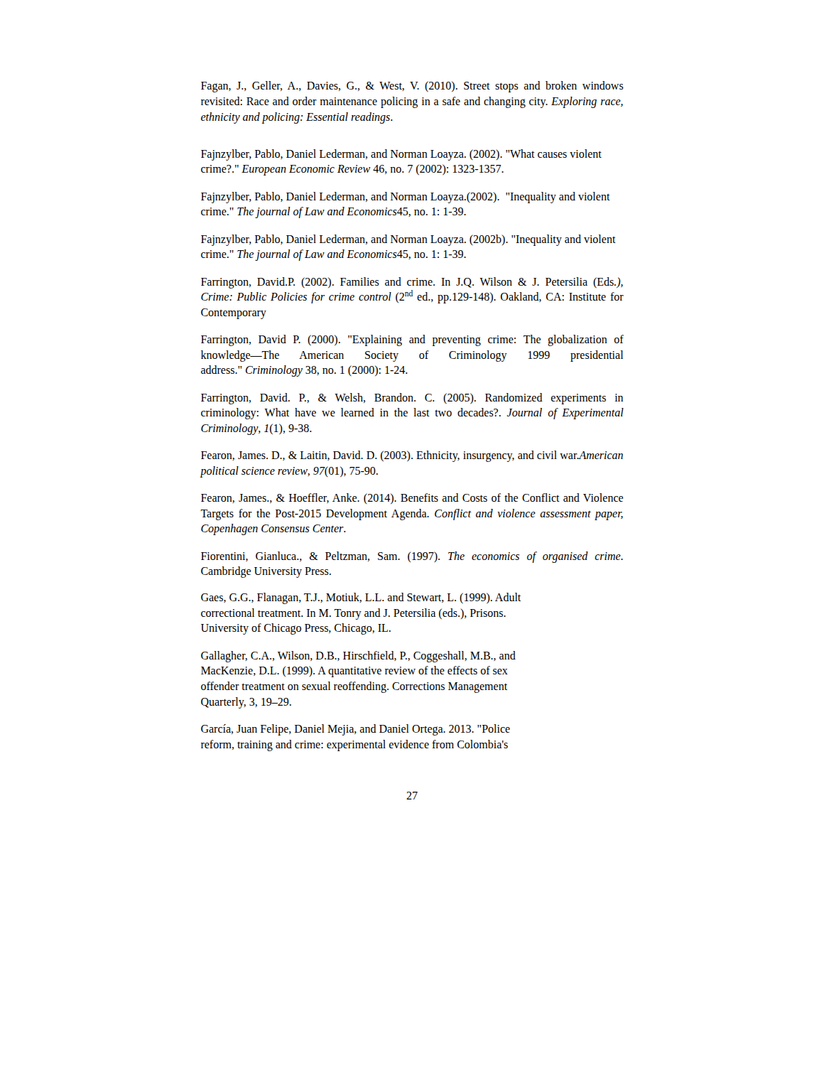Fagan, J., Geller, A., Davies, G., & West, V. (2010). Street stops and broken windows revisited: Race and order maintenance policing in a safe and changing city. Exploring race, ethnicity and policing: Essential readings.
Fajnzylber, Pablo, Daniel Lederman, and Norman Loayza. (2002). "What causes violent crime?." European Economic Review 46, no. 7 (2002): 1323-1357.
Fajnzylber, Pablo, Daniel Lederman, and Norman Loayza.(2002). "Inequality and violent crime." The journal of Law and Economics45, no. 1: 1-39.
Fajnzylber, Pablo, Daniel Lederman, and Norman Loayza. (2002b). "Inequality and violent crime." The journal of Law and Economics45, no. 1: 1-39.
Farrington, David.P. (2002). Families and crime. In J.Q. Wilson & J. Petersilia (Eds.), Crime: Public Policies for crime control (2nd ed., pp.129-148). Oakland, CA: Institute for Contemporary
Farrington, David P. (2000). "Explaining and preventing crime: The globalization of knowledge—The American Society of Criminology 1999 presidential address." Criminology 38, no. 1 (2000): 1-24.
Farrington, David. P., & Welsh, Brandon. C. (2005). Randomized experiments in criminology: What have we learned in the last two decades?. Journal of Experimental Criminology, 1(1), 9-38.
Fearon, James. D., & Laitin, David. D. (2003). Ethnicity, insurgency, and civil war.American political science review, 97(01), 75-90.
Fearon, James., & Hoeffler, Anke. (2014). Benefits and Costs of the Conflict and Violence Targets for the Post-2015 Development Agenda. Conflict and violence assessment paper, Copenhagen Consensus Center.
Fiorentini, Gianluca., & Peltzman, Sam. (1997). The economics of organised crime. Cambridge University Press.
Gaes, G.G., Flanagan, T.J., Motiuk, L.L. and Stewart, L. (1999). Adult
correctional treatment. In M. Tonry and J. Petersilia (eds.), Prisons.
University of Chicago Press, Chicago, IL.
Gallagher, C.A., Wilson, D.B., Hirschfield, P., Coggeshall, M.B., and
MacKenzie, D.L. (1999). A quantitative review of the effects of sex
offender treatment on sexual reoffending. Corrections Management
Quarterly, 3, 19–29.
García, Juan Felipe, Daniel Mejia, and Daniel Ortega. 2013. "Police
reform, training and crime: experimental evidence from Colombia's
27